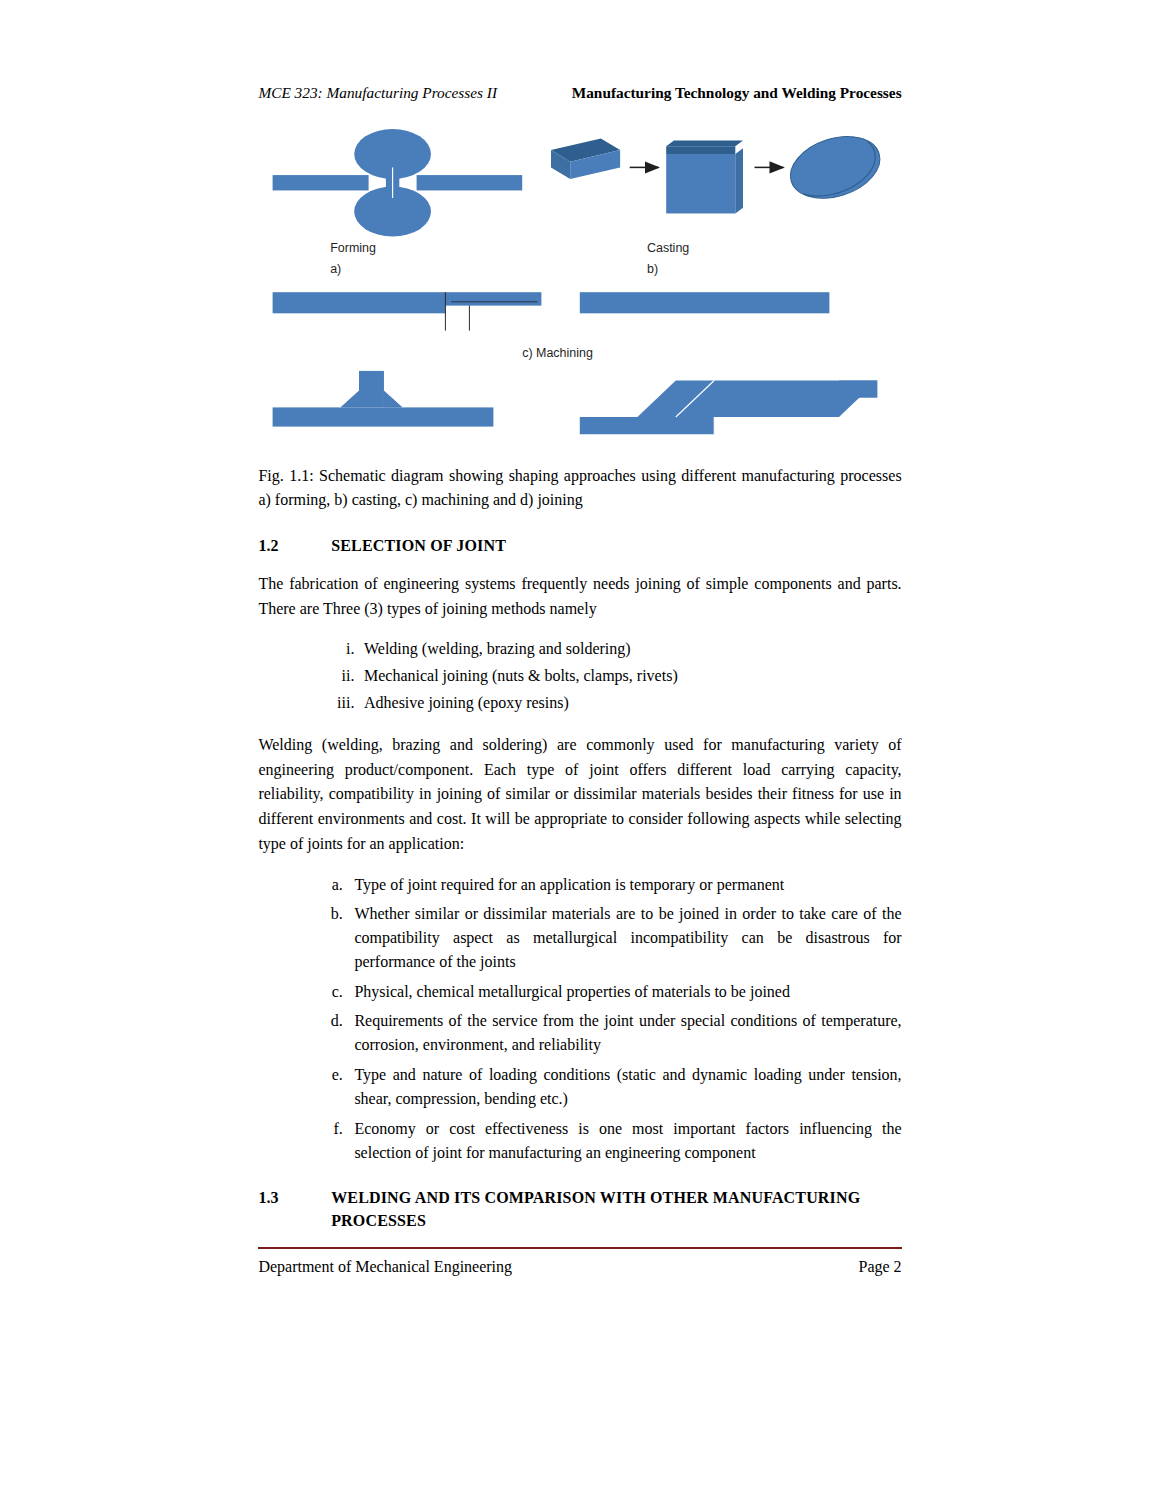MCE 323: Manufacturing Processes II
Manufacturing Technology and Welding Processes
Forming a) Casting b) c) Machining
Fig. 1.1: Schematic diagram showing shaping approaches using different manufacturing processes a) forming, b) casting, c) machining and d) joining
1.2 SELECTION OF JOINT
The fabrication of engineering systems frequently needs joining of simple components and parts. There are Three (3) types of joining methods namely
Welding (welding, brazing and soldering)
Mechanical joining (nuts & bolts, clamps, rivets)
Adhesive joining (epoxy resins)
Welding (welding, brazing and soldering) are commonly used for manufacturing variety of engineering product/component. Each type of joint offers different load carrying capacity, reliability, compatibility in joining of similar or dissimilar materials besides their fitness for use in different environments and cost. It will be appropriate to consider following aspects while selecting type of joints for an application:
Type of joint required for an application is temporary or permanent
Whether similar or dissimilar materials are to be joined in order to take care of the compatibility aspect as metallurgical incompatibility can be disastrous for performance of the joints
Physical, chemical metallurgical properties of materials to be joined
Requirements of the service from the joint under special conditions of temperature, corrosion, environment, and reliability
Type and nature of loading conditions (static and dynamic loading under tension, shear, compression, bending etc.)
Economy or cost effectiveness is one most important factors influencing the selection of joint for manufacturing an engineering component
1.3 WELDING AND ITS COMPARISON WITH OTHER MANUFACTURING PROCESSES
Department of Mechanical Engineering
Page 2